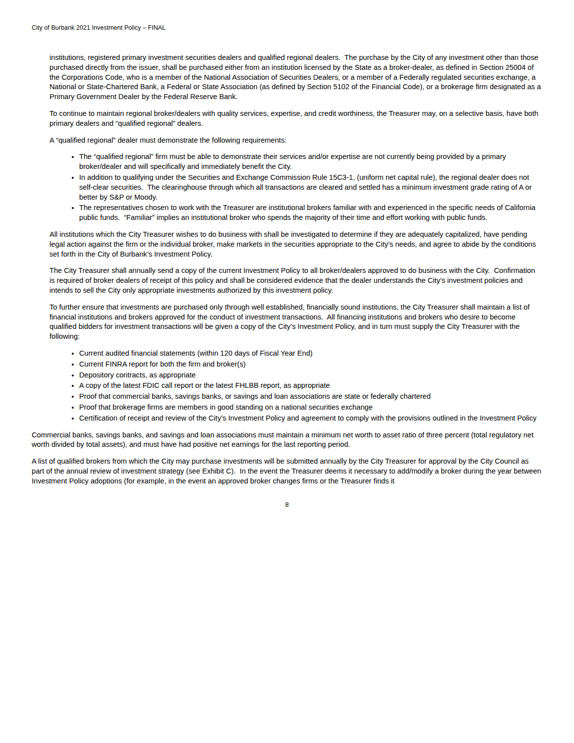City of Burbank 2021 Investment Policy – FINAL
institutions, registered primary investment securities dealers and qualified regional dealers. The purchase by the City of any investment other than those purchased directly from the issuer, shall be purchased either from an institution licensed by the State as a broker-dealer, as defined in Section 25004 of the Corporations Code, who is a member of the National Association of Securities Dealers, or a member of a Federally regulated securities exchange, a National or State-Chartered Bank, a Federal or State Association (as defined by Section 5102 of the Financial Code), or a brokerage firm designated as a Primary Government Dealer by the Federal Reserve Bank.
To continue to maintain regional broker/dealers with quality services, expertise, and credit worthiness, the Treasurer may, on a selective basis, have both primary dealers and “qualified regional” dealers.
A “qualified regional” dealer must demonstrate the following requirements:
The “qualified regional” firm must be able to demonstrate their services and/or expertise are not currently being provided by a primary broker/dealer and will specifically and immediately benefit the City.
In addition to qualifying under the Securities and Exchange Commission Rule 15C3-1, (uniform net capital rule), the regional dealer does not self-clear securities. The clearinghouse through which all transactions are cleared and settled has a minimum investment grade rating of A or better by S&P or Moody.
The representatives chosen to work with the Treasurer are institutional brokers familiar with and experienced in the specific needs of California public funds. “Familiar” implies an institutional broker who spends the majority of their time and effort working with public funds.
All institutions which the City Treasurer wishes to do business with shall be investigated to determine if they are adequately capitalized, have pending legal action against the firm or the individual broker, make markets in the securities appropriate to the City’s needs, and agree to abide by the conditions set forth in the City of Burbank’s Investment Policy.
The City Treasurer shall annually send a copy of the current Investment Policy to all broker/dealers approved to do business with the City. Confirmation is required of broker dealers of receipt of this policy and shall be considered evidence that the dealer understands the City’s investment policies and intends to sell the City only appropriate investments authorized by this investment policy.
To further ensure that investments are purchased only through well established, financially sound institutions, the City Treasurer shall maintain a list of financial institutions and brokers approved for the conduct of investment transactions. All financing institutions and brokers who desire to become qualified bidders for investment transactions will be given a copy of the City’s Investment Policy, and in turn must supply the City Treasurer with the following:
Current audited financial statements (within 120 days of Fiscal Year End)
Current FINRA report for both the firm and broker(s)
Depository contracts, as appropriate
A copy of the latest FDIC call report or the latest FHLBB report, as appropriate
Proof that commercial banks, savings banks, or savings and loan associations are state or federally chartered
Proof that brokerage firms are members in good standing on a national securities exchange
Certification of receipt and review of the City’s Investment Policy and agreement to comply with the provisions outlined in the Investment Policy
Commercial banks, savings banks, and savings and loan associations must maintain a minimum net worth to asset ratio of three percent (total regulatory net worth divided by total assets), and must have had positive net earnings for the last reporting period.
A list of qualified brokers from which the City may purchase investments will be submitted annually by the City Treasurer for approval by the City Council as part of the annual review of investment strategy (see Exhibit C). In the event the Treasurer deems it necessary to add/modify a broker during the year between Investment Policy adoptions (for example, in the event an approved broker changes firms or the Treasurer finds it
8